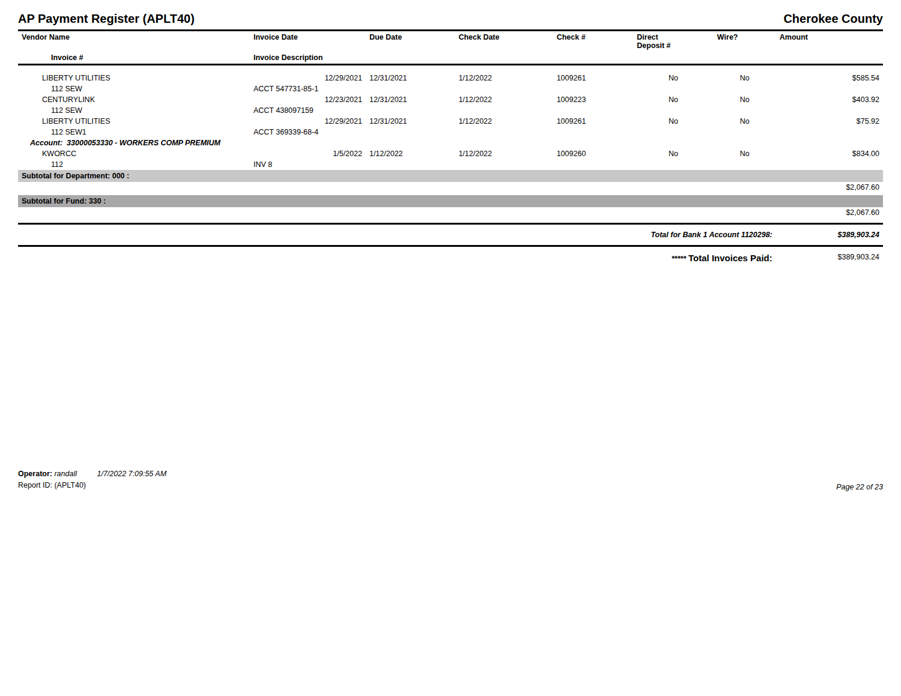AP Payment Register (APLT40)
Cherokee County
| Vendor Name | Invoice Date | Due Date | Check Date | Check # | Direct Deposit # | Wire? | Amount |
| --- | --- | --- | --- | --- | --- | --- | --- |
| Invoice # | Invoice Description | | | | | | |
| LIBERTY UTILITIES | 12/29/2021 | 12/31/2021 | 1/12/2022 | 1009261 | No | No | $585.54 |
| 112 SEW | ACCT 547731-85-1 |
| CENTURYLINK | 12/23/2021 | 12/31/2021 | 1/12/2022 | 1009223 | No | No | $403.92 |
| 112 SEW | ACCT 438097159 |
| LIBERTY UTILITIES | 12/29/2021 | 12/31/2021 | 1/12/2022 | 1009261 | No | No | $75.92 |
| 112 SEW1 | ACCT 369339-68-4 |
| Account: 33000053330 - WORKERS COMP PREMIUM |
| KWORCC | 1/5/2022 | 1/12/2022 | 1/12/2022 | 1009260 | No | No | $834.00 |
| 112 | INV 8 |
| Subtotal for Department: 000 : |
| | $2,067.60 |
| Subtotal for Fund: 330 : |
| | $2,067.60 |
| Total for Bank 1 Account 1120298: | $389,903.24 |
| ***** Total Invoices Paid: | $389,903.24 |
Operator: randall 1/7/2022 7:09:55 AM
Report ID: (APLT40)
Page 22 of 23